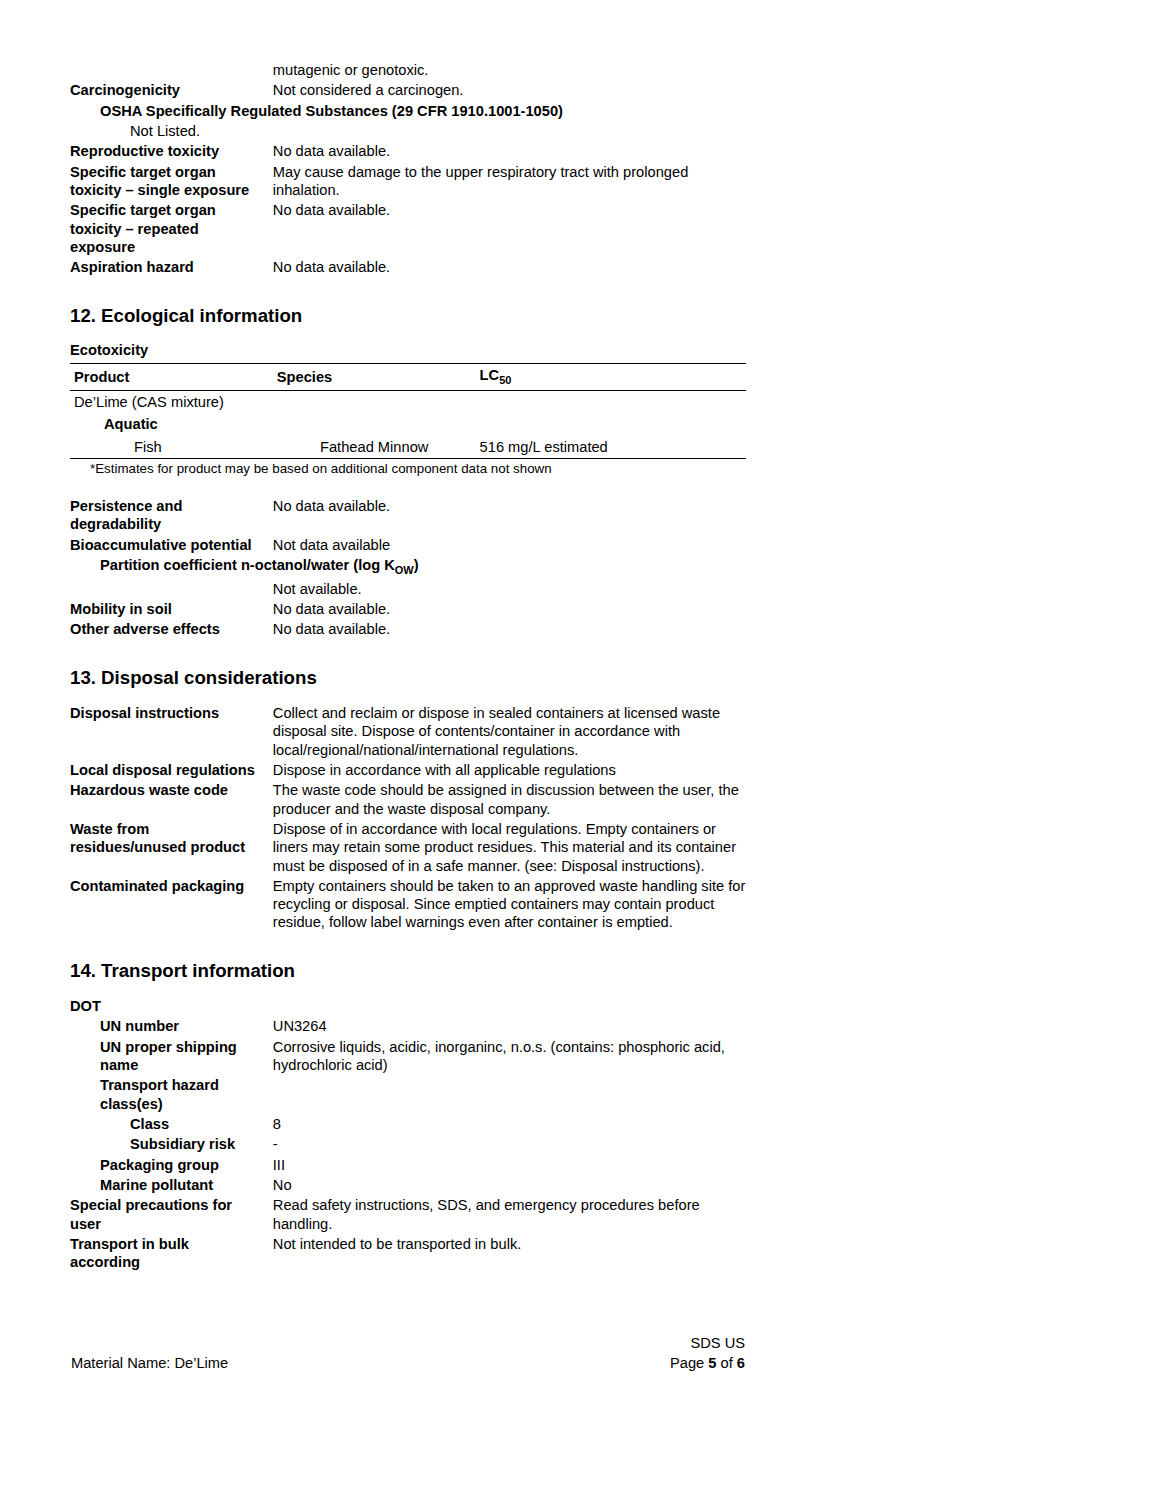| | mutagenic or genotoxic. |
| Carcinogenicity | Not considered a carcinogen. |
| OSHA Specifically Regulated Substances (29 CFR 1910.1001-1050) |
| Not Listed. |
| Reproductive toxicity | No data available. |
| Specific target organ toxicity – single exposure | May cause damage to the upper respiratory tract with prolonged inhalation. |
| Specific target organ toxicity – repeated exposure | No data available. |
| Aspiration hazard | No data available. |
12. Ecological information
Ecotoxicity
| Product | Species | LC 50 |
| --- | --- | --- |
| De’Lime (CAS mixture) | | |
| Aquatic | | |
| Fish | Fathead Minnow | 516 mg/L estimated |
*Estimates for product may be based on additional component data not shown
| Persistence and degradability | No data available. |
| Bioaccumulative potential | Not data available |
| Partition coefficient n-octanol/water (log K OW ) |
| | Not available. |
| Mobility in soil | No data available. |
| Other adverse effects | No data available. |
13. Disposal considerations
| Disposal instructions | Collect and reclaim or dispose in sealed containers at licensed waste disposal site. Dispose of contents/container in accordance with local/regional/national/international regulations. |
| Local disposal regulations | Dispose in accordance with all applicable regulations |
| Hazardous waste code | The waste code should be assigned in discussion between the user, the producer and the waste disposal company. |
| Waste from residues/unused product | Dispose of in accordance with local regulations. Empty containers or liners may retain some product residues. This material and its container must be disposed of in a safe manner. (see: Disposal instructions). |
| Contaminated packaging | Empty containers should be taken to an approved waste handling site for recycling or disposal. Since emptied containers may contain product residue, follow label warnings even after container is emptied. |
14. Transport information
| DOT |
| UN number | UN3264 |
| UN proper shipping name | Corrosive liquids, acidic, inorganinc, n.o.s. (contains: phosphoric acid, hydrochloric acid) |
| Transport hazard class(es) | |
| Class | 8 |
| Subsidiary risk | - |
| Packaging group | III |
| Marine pollutant | No |
| Special precautions for user | Read safety instructions, SDS, and emergency procedures before handling. |
| Transport in bulk according | Not intended to be transported in bulk. |
| | SDS US |
| Material Name: De’Lime | Page 5 of 6 |